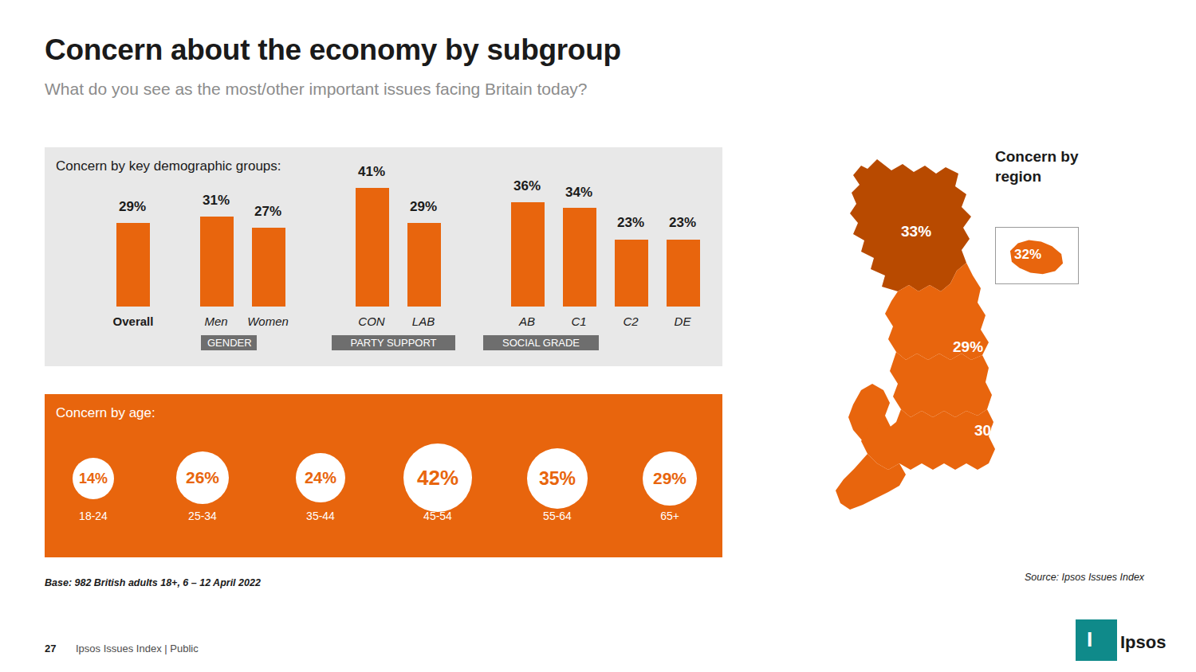Concern about the economy by subgroup
What do you see as the most/other important issues facing Britain today?
Concern by key demographic groups:
29%
Overall
31%
Men
27%
Women
GENDER
41%
CON
29%
LAB
PARTY SUPPORT
36%
AB
34%
C1
23%
C2
23%
DE
SOCIAL GRADE
Concern by age:
14%
18-24
26%
25-34
24%
35-44
42%
45-54
35%
55-64
29%
65+
Base: 982 British adults 18+, 6 – 12 April 2022
Concern by
region
33%
29%
30%
28%
32%
Source: Ipsos Issues Index
27
Ipsos Issues Index | Public
I
Ipsos